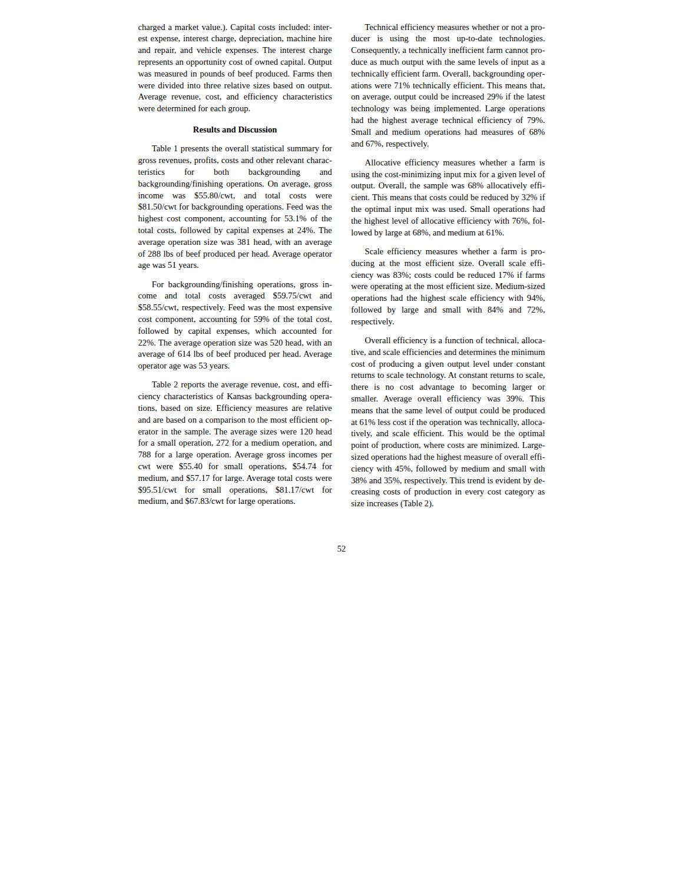charged a market value.). Capital costs included: interest expense, interest charge, depreciation, machine hire and repair, and vehicle expenses. The interest charge represents an opportunity cost of owned capital. Output was measured in pounds of beef produced. Farms then were divided into three relative sizes based on output. Average revenue, cost, and efficiency characteristics were determined for each group.
Results and Discussion
Table 1 presents the overall statistical summary for gross revenues, profits, costs and other relevant characteristics for both backgrounding and backgrounding/finishing operations. On average, gross income was $55.80/cwt, and total costs were $81.50/cwt for backgrounding operations. Feed was the highest cost component, accounting for 53.1% of the total costs, followed by capital expenses at 24%. The average operation size was 381 head, with an average of 288 lbs of beef produced per head. Average operator age was 51 years.
For backgrounding/finishing operations, gross income and total costs averaged $59.75/cwt and $58.55/cwt, respectively. Feed was the most expensive cost component, accounting for 59% of the total cost, followed by capital expenses, which accounted for 22%. The average operation size was 520 head, with an average of 614 lbs of beef produced per head. Average operator age was 53 years.
Table 2 reports the average revenue, cost, and efficiency characteristics of Kansas backgrounding operations, based on size. Efficiency measures are relative and are based on a comparison to the most efficient operator in the sample. The average sizes were 120 head for a small operation, 272 for a medium operation, and 788 for a large operation. Average gross incomes per cwt were $55.40 for small operations, $54.74 for medium, and $57.17 for large. Average total costs were $95.51/cwt for small operations, $81.17/cwt for medium, and $67.83/cwt for large operations.
Technical efficiency measures whether or not a producer is using the most up-to-date technologies. Consequently, a technically inefficient farm cannot produce as much output with the same levels of input as a technically efficient farm. Overall, backgrounding operations were 71% technically efficient. This means that, on average, output could be increased 29% if the latest technology was being implemented. Large operations had the highest average technical efficiency of 79%. Small and medium operations had measures of 68% and 67%, respectively.
Allocative efficiency measures whether a farm is using the cost-minimizing input mix for a given level of output. Overall, the sample was 68% allocatively efficient. This means that costs could be reduced by 32% if the optimal input mix was used. Small operations had the highest level of allocative efficiency with 76%, followed by large at 68%, and medium at 61%.
Scale efficiency measures whether a farm is producing at the most efficient size. Overall scale efficiency was 83%; costs could be reduced 17% if farms were operating at the most efficient size. Medium-sized operations had the highest scale efficiency with 94%, followed by large and small with 84% and 72%, respectively.
Overall efficiency is a function of technical, allocative, and scale efficiencies and determines the minimum cost of producing a given output level under constant returns to scale technology. At constant returns to scale, there is no cost advantage to becoming larger or smaller. Average overall efficiency was 39%. This means that the same level of output could be produced at 61% less cost if the operation was technically, allocatively, and scale efficient. This would be the optimal point of production, where costs are minimized. Large-sized operations had the highest measure of overall efficiency with 45%, followed by medium and small with 38% and 35%, respectively. This trend is evident by decreasing costs of production in every cost category as size increases (Table 2).
52